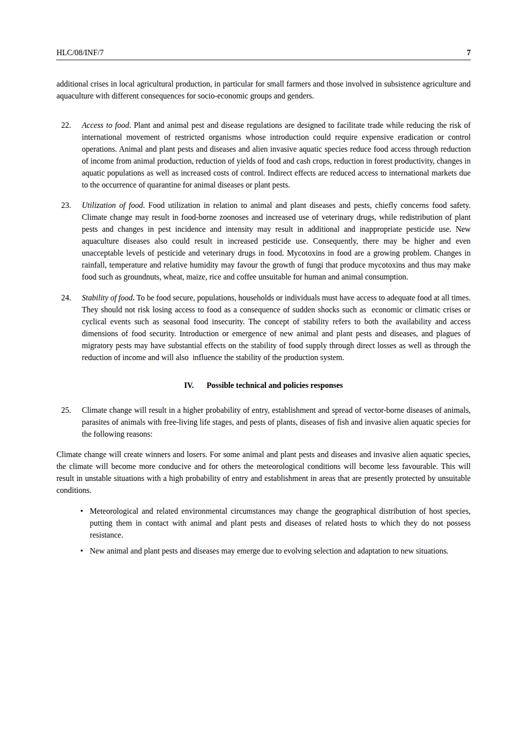HLC/08/INF/7 7
additional crises in local agricultural production, in particular for small farmers and those involved in subsistence agriculture and aquaculture with different consequences for socio-economic groups and genders.
22. Access to food. Plant and animal pest and disease regulations are designed to facilitate trade while reducing the risk of international movement of restricted organisms whose introduction could require expensive eradication or control operations. Animal and plant pests and diseases and alien invasive aquatic species reduce food access through reduction of income from animal production, reduction of yields of food and cash crops, reduction in forest productivity, changes in aquatic populations as well as increased costs of control. Indirect effects are reduced access to international markets due to the occurrence of quarantine for animal diseases or plant pests.
23. Utilization of food. Food utilization in relation to animal and plant diseases and pests, chiefly concerns food safety. Climate change may result in food-borne zoonoses and increased use of veterinary drugs, while redistribution of plant pests and changes in pest incidence and intensity may result in additional and inappropriate pesticide use. New aquaculture diseases also could result in increased pesticide use. Consequently, there may be higher and even unacceptable levels of pesticide and veterinary drugs in food. Mycotoxins in food are a growing problem. Changes in rainfall, temperature and relative humidity may favour the growth of fungi that produce mycotoxins and thus may make food such as groundnuts, wheat, maize, rice and coffee unsuitable for human and animal consumption.
24. Stability of food. To be food secure, populations, households or individuals must have access to adequate food at all times. They should not risk losing access to food as a consequence of sudden shocks such as economic or climatic crises or cyclical events such as seasonal food insecurity. The concept of stability refers to both the availability and access dimensions of food security. Introduction or emergence of new animal and plant pests and diseases, and plagues of migratory pests may have substantial effects on the stability of food supply through direct losses as well as through the reduction of income and will also influence the stability of the production system.
IV. Possible technical and policies responses
25. Climate change will result in a higher probability of entry, establishment and spread of vector-borne diseases of animals, parasites of animals with free-living life stages, and pests of plants, diseases of fish and invasive alien aquatic species for the following reasons:
Climate change will create winners and losers. For some animal and plant pests and diseases and invasive alien aquatic species, the climate will become more conducive and for others the meteorological conditions will become less favourable. This will result in unstable situations with a high probability of entry and establishment in areas that are presently protected by unsuitable conditions.
Meteorological and related environmental circumstances may change the geographical distribution of host species, putting them in contact with animal and plant pests and diseases of related hosts to which they do not possess resistance.
New animal and plant pests and diseases may emerge due to evolving selection and adaptation to new situations.